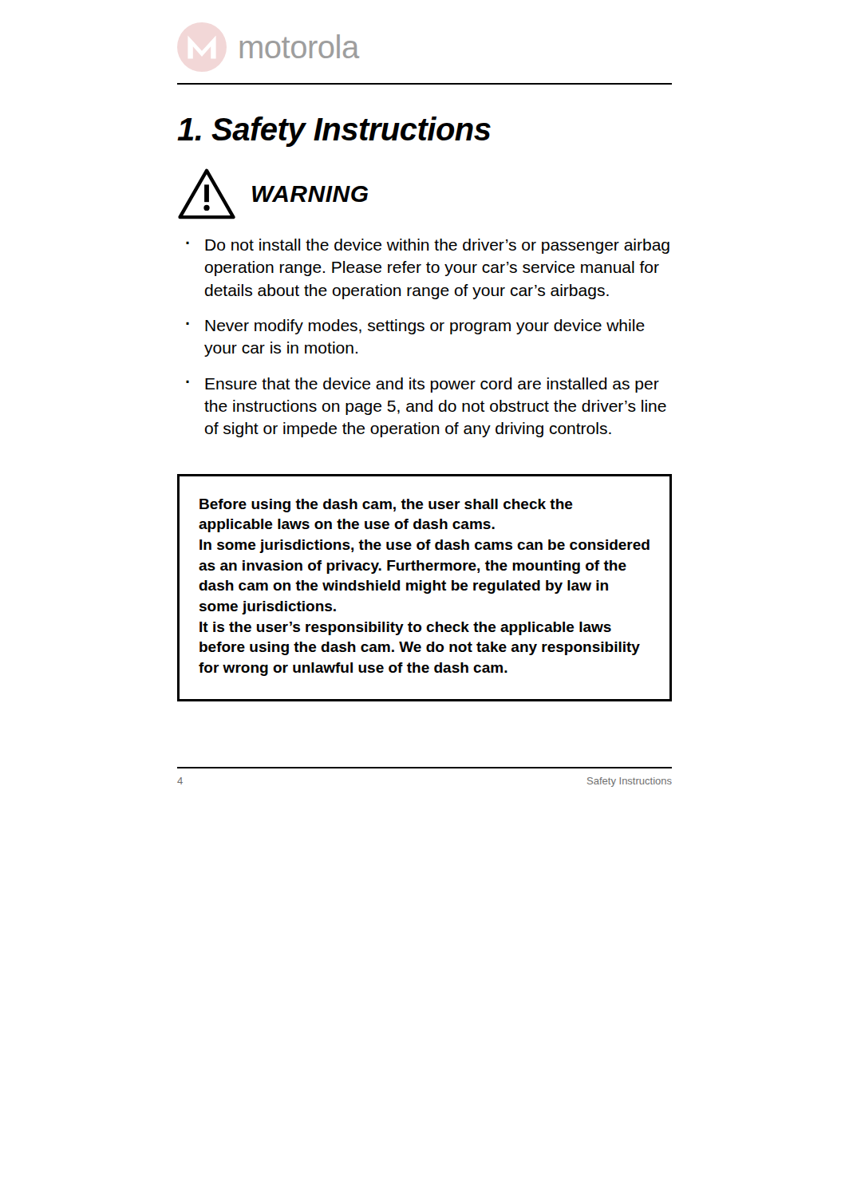motorola
1. Safety Instructions
WARNING
Do not install the device within the driver’s or passenger airbag operation range. Please refer to your car’s service manual for details about the operation range of your car’s airbags.
Never modify modes, settings or program your device while your car is in motion.
Ensure that the device and its power cord are installed as per the instructions on page 5, and do not obstruct the driver’s line of sight or impede the operation of any driving controls.
Before using the dash cam, the user shall check the applicable laws on the use of dash cams.
In some jurisdictions, the use of dash cams can be considered as an invasion of privacy. Furthermore, the mounting of the dash cam on the windshield might be regulated by law in some jurisdictions.
It is the user’s responsibility to check the applicable laws before using the dash cam. We do not take any responsibility for wrong or unlawful use of the dash cam.
4
Safety Instructions